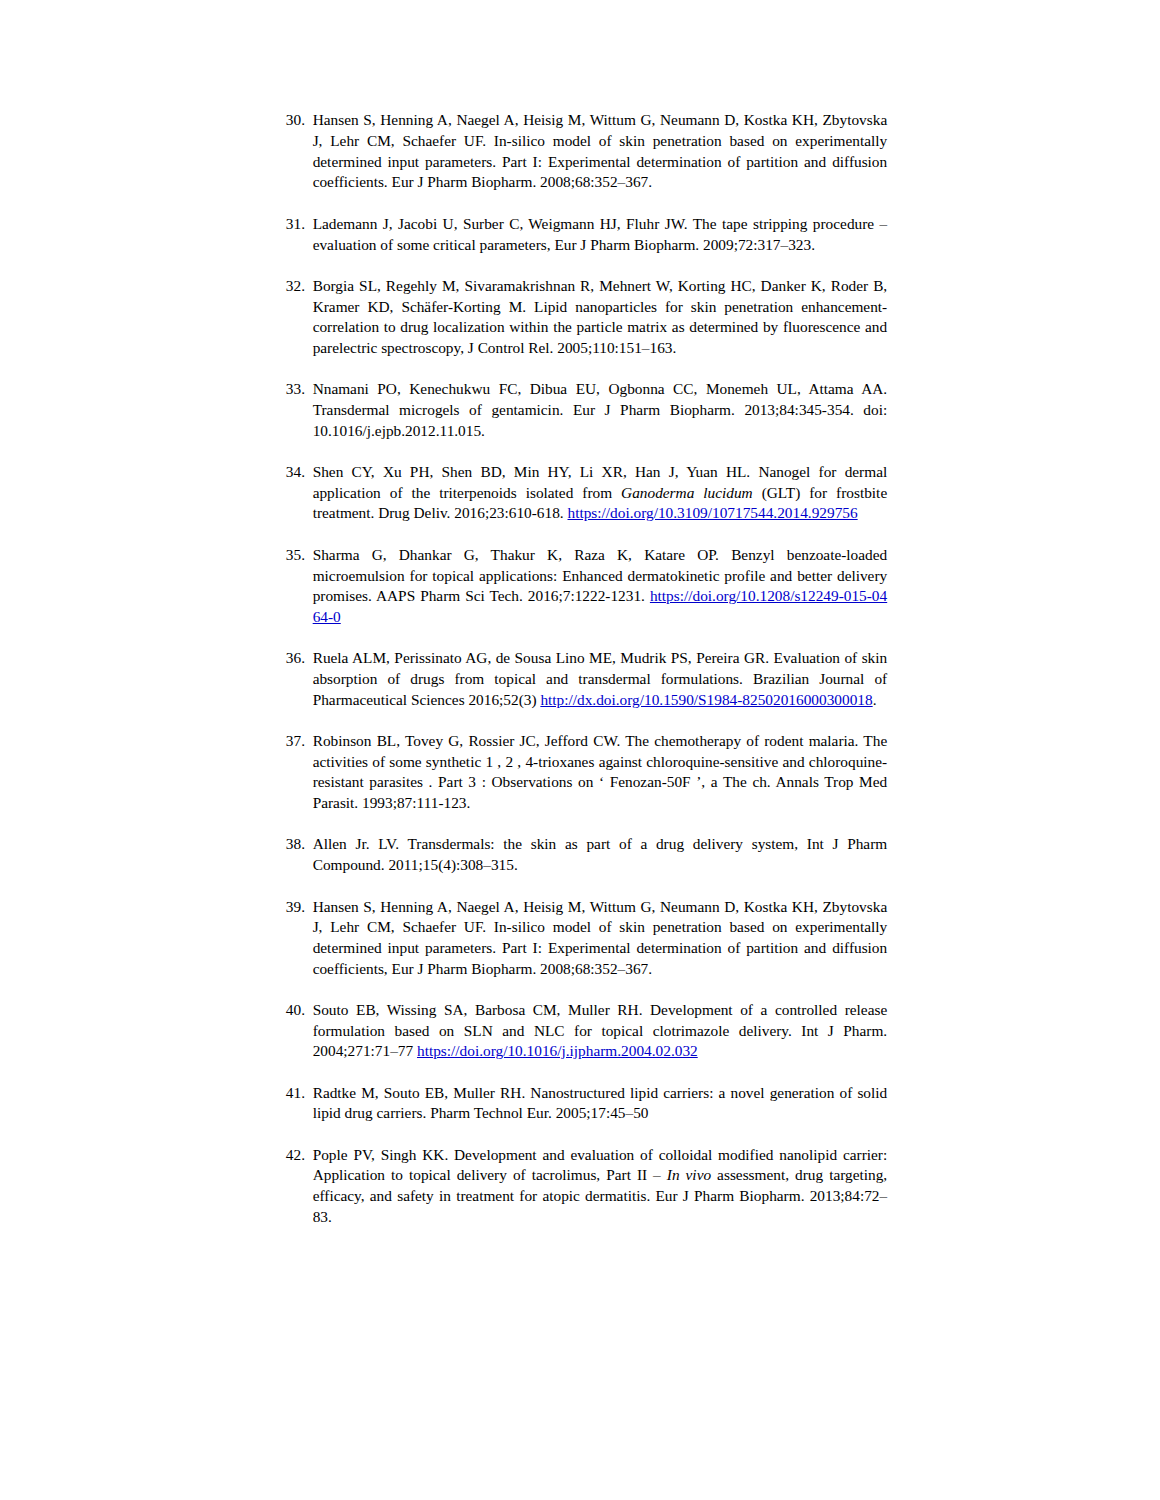30. Hansen S, Henning A, Naegel A, Heisig M, Wittum G, Neumann D, Kostka KH, Zbytovska J, Lehr CM, Schaefer UF. In-silico model of skin penetration based on experimentally determined input parameters. Part I: Experimental determination of partition and diffusion coefficients. Eur J Pharm Biopharm. 2008;68:352–367.
31. Lademann J, Jacobi U, Surber C, Weigmann HJ, Fluhr JW. The tape stripping procedure – evaluation of some critical parameters, Eur J Pharm Biopharm. 2009;72:317–323.
32. Borgia SL, Regehly M, Sivaramakrishnan R, Mehnert W, Korting HC, Danker K, Roder B, Kramer KD, Schäfer-Korting M. Lipid nanoparticles for skin penetration enhancement-correlation to drug localization within the particle matrix as determined by fluorescence and parelectric spectroscopy, J Control Rel. 2005;110:151–163.
33. Nnamani PO, Kenechukwu FC, Dibua EU, Ogbonna CC, Monemeh UL, Attama AA. Transdermal microgels of gentamicin. Eur J Pharm Biopharm. 2013;84:345-354. doi: 10.1016/j.ejpb.2012.11.015.
34. Shen CY, Xu PH, Shen BD, Min HY, Li XR, Han J, Yuan HL. Nanogel for dermal application of the triterpenoids isolated from Ganoderma lucidum (GLT) for frostbite treatment. Drug Deliv. 2016;23:610-618. https://doi.org/10.3109/10717544.2014.929756
35. Sharma G, Dhankar G, Thakur K, Raza K, Katare OP. Benzyl benzoate-loaded microemulsion for topical applications: Enhanced dermatokinetic profile and better delivery promises. AAPS Pharm Sci Tech. 2016;7:1222-1231. https://doi.org/10.1208/s12249-015-0464-0
36. Ruela ALM, Perissinato AG, de Sousa Lino ME, Mudrik PS, Pereira GR. Evaluation of skin absorption of drugs from topical and transdermal formulations. Brazilian Journal of Pharmaceutical Sciences 2016;52(3) http://dx.doi.org/10.1590/S1984-82502016000300018.
37. Robinson BL, Tovey G, Rossier JC, Jefford CW. The chemotherapy of rodent malaria. The activities of some synthetic 1 , 2 , 4-trioxanes against chloroquine-sensitive and chloroquine-resistant parasites . Part 3 : Observations on ‘ Fenozan-50F ’, a The ch. Annals Trop Med Parasit. 1993;87:111-123.
38. Allen Jr. LV. Transdermals: the skin as part of a drug delivery system, Int J Pharm Compound. 2011;15(4):308–315.
39. Hansen S, Henning A, Naegel A, Heisig M, Wittum G, Neumann D, Kostka KH, Zbytovska J, Lehr CM, Schaefer UF. In-silico model of skin penetration based on experimentally determined input parameters. Part I: Experimental determination of partition and diffusion coefficients, Eur J Pharm Biopharm. 2008;68:352–367.
40. Souto EB, Wissing SA, Barbosa CM, Muller RH. Development of a controlled release formulation based on SLN and NLC for topical clotrimazole delivery. Int J Pharm. 2004;271:71–77 https://doi.org/10.1016/j.ijpharm.2004.02.032
41. Radtke M, Souto EB, Muller RH. Nanostructured lipid carriers: a novel generation of solid lipid drug carriers. Pharm Technol Eur. 2005;17:45–50
42. Pople PV, Singh KK. Development and evaluation of colloidal modified nanolipid carrier: Application to topical delivery of tacrolimus, Part II – In vivo assessment, drug targeting, efficacy, and safety in treatment for atopic dermatitis. Eur J Pharm Biopharm. 2013;84:72–83.